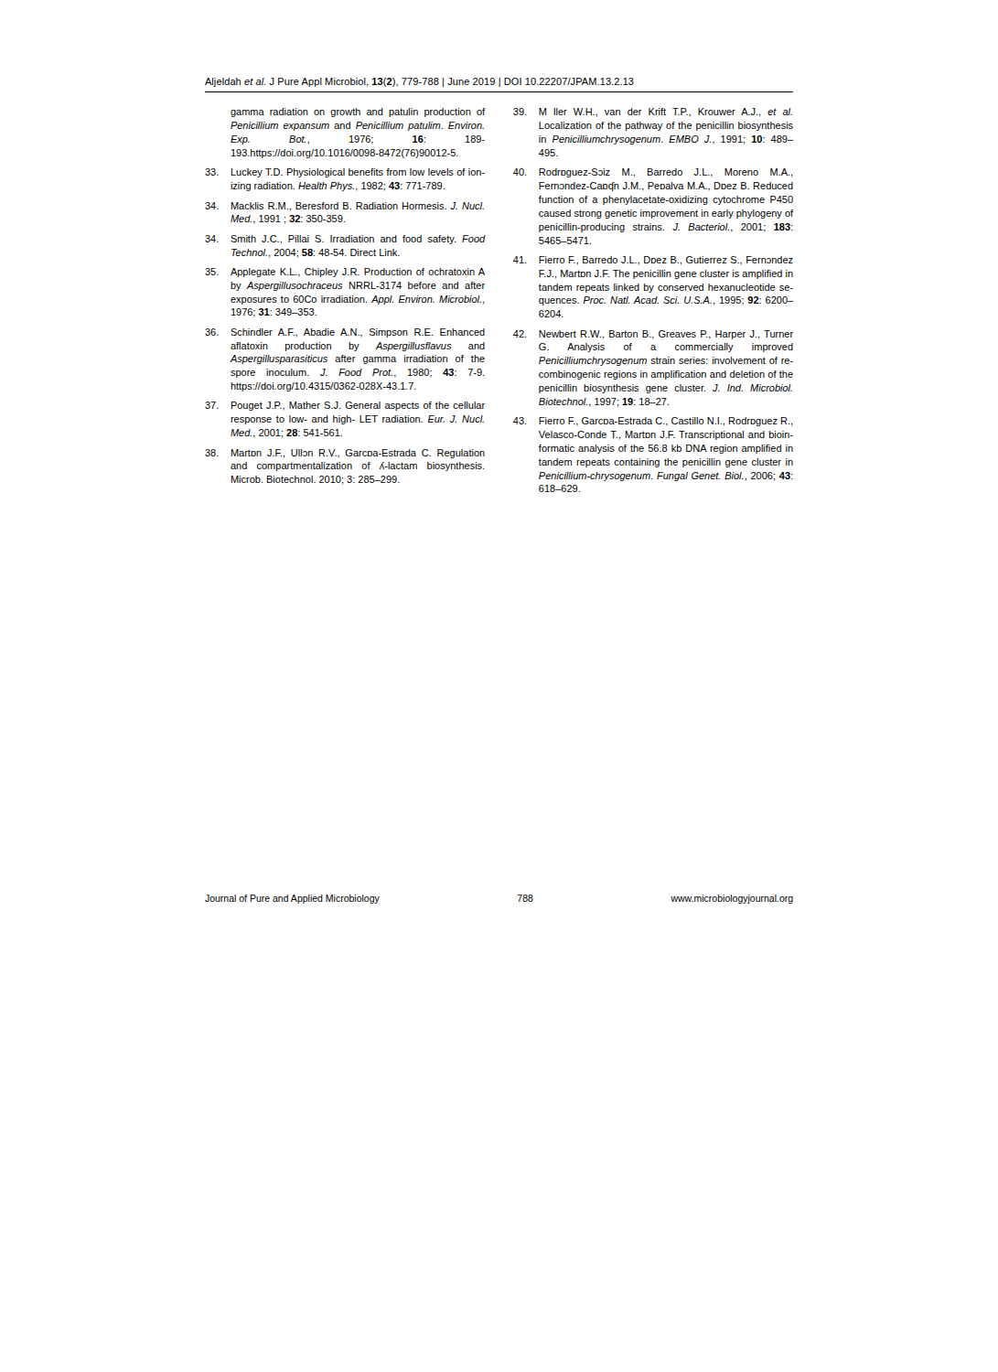Aljeldah et al. J Pure Appl Microbiol, 13(2), 779-788 | June 2019 | DOI 10.22207/JPAM.13.2.13
gamma radiation on growth and patulin production of Penicillium expansum and Penicillium patulim. Environ. Exp. Bot., 1976; 16: 189-193.https://doi.org/10.1016/0098-8472(76)90012-5.
33.
Luckey T.D. Physiological benefits from low levels of ionizing radiation. Health Phys., 1982; 43: 771-789.
34.
Macklis R.M., Beresford B. Radiation Hormesis. J. Nucl. Med., 1991 ; 32: 350-359.
34.
Smith J.C., Pillai S. Irradiation and food safety. Food Technol., 2004; 58: 48-54. Direct Link.
35.
Applegate K.L., Chipley J.R. Production of ochratoxin A by Aspergillusochraceus NRRL-3174 before and after exposures to 60Co irradiation. Appl. Environ. Microbiol., 1976; 31: 349–353.
36.
Schindler A.F., Abadie A.N., Simpson R.E. Enhanced aflatoxin production by Aspergillusflavus and Aspergillusparasiticus after gamma irradiation of the spore inoculum. J. Food Prot., 1980; 43: 7-9. https://doi.org/10.4315/0362-028X-43.1.7.
37.
Pouget J.P., Mather S.J. General aspects of the cellular response to low- and high- LET radiation. Eur. J. Nucl. Med., 2001; 28: 541-561.
38.
Martɒn J.F., Ullɔn R.V., Garcɒa-Estrada C. Regulation and compartmentalization of ʎ-lactam biosynthesis. Microb. Biotechnol. 2010; 3: 285–299.
39.
M ller W.H., van der Krift T.P., Krouwer A.J., et al. Localization of the pathway of the penicillin biosynthesis in Penicilliumchrysogenum. EMBO J., 1991; 10: 489–495.
40.
Rodrɒguez-Sɔiz M., Barredo J.L., Moreno M.A., Fernɔndez-Caɒʠn J.M., Peɒalva M.A., Dɒez B. Reduced function of a phenylacetate-oxidizing cytochrome P450 caused strong genetic improvement in early phylogeny of penicillin-producing strains. J. Bacteriol., 2001; 183: 5465–5471.
41.
Fierro F., Barredo J.L., Dɒez B., Gutierrez S., Fernɔndez F.J., Martɒn J.F. The penicillin gene cluster is amplified in tandem repeats linked by conserved hexanucleotide sequences. Proc. Natl. Acad. Sci. U.S.A., 1995; 92: 6200–6204.
42.
Newbert R.W., Barton B., Greaves P., Harper J., Turner G. Analysis of a commercially improved Penicilliumchrysogenum strain series: involvement of recombinogenic regions in amplification and deletion of the penicillin biosynthesis gene cluster. J. Ind. Microbiol. Biotechnol., 1997; 19: 18–27.
43.
Fierro F., Garcɒa-Estrada C., Castillo N.I., Rodrɒguez R., Velasco-Conde T., Martɒn J.F. Transcriptional and bioinformatic analysis of the 56.8 kb DNA region amplified in tandem repeats containing the penicillin gene cluster in Penicillium-chrysogenum. Fungal Genet. Biol., 2006; 43: 618–629.
Journal of Pure and Applied Microbiology
788
www.microbiologyjournal.org